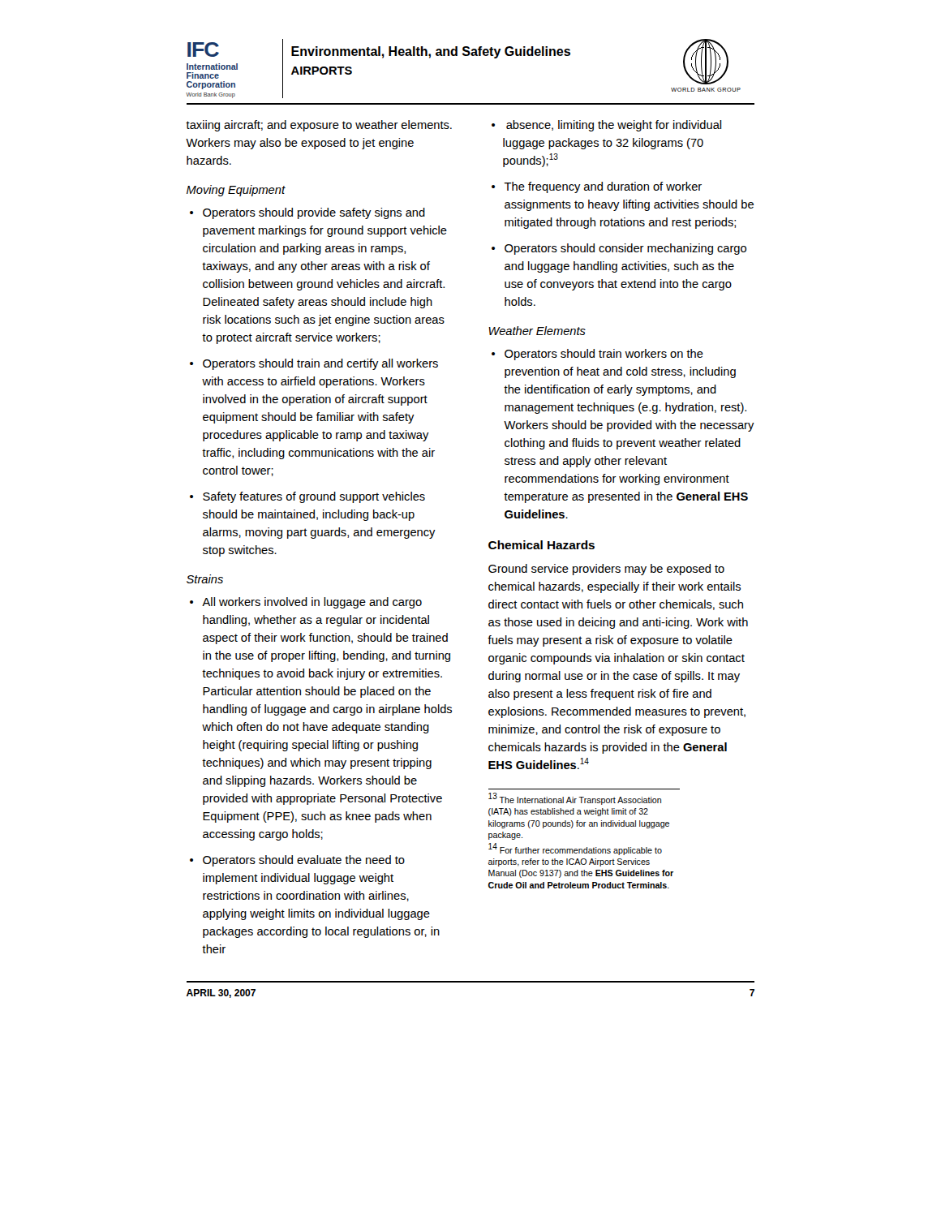IFC International
Finance
Corporation World Bank Group
Environmental, Health, and Safety Guidelines
AIRPORTS
WORLD BANK GROUP
taxiing aircraft; and exposure to weather elements. Workers may also be exposed to jet engine hazards.
Moving Equipment
Operators should provide safety signs and pavement markings for ground support vehicle circulation and parking areas in ramps, taxiways, and any other areas with a risk of collision between ground vehicles and aircraft. Delineated safety areas should include high risk locations such as jet engine suction areas to protect aircraft service workers;
Operators should train and certify all workers with access to airfield operations. Workers involved in the operation of aircraft support equipment should be familiar with safety procedures applicable to ramp and taxiway traffic, including communications with the air control tower;
Safety features of ground support vehicles should be maintained, including back-up alarms, moving part guards, and emergency stop switches.
Strains
All workers involved in luggage and cargo handling, whether as a regular or incidental aspect of their work function, should be trained in the use of proper lifting, bending, and turning techniques to avoid back injury or extremities. Particular attention should be placed on the handling of luggage and cargo in airplane holds which often do not have adequate standing height (requiring special lifting or pushing techniques) and which may present tripping and slipping hazards. Workers should be provided with appropriate Personal Protective Equipment (PPE), such as knee pads when accessing cargo holds;
Operators should evaluate the need to implement individual luggage weight restrictions in coordination with airlines, applying weight limits on individual luggage packages according to local regulations or, in their
absence, limiting the weight for individual luggage packages to 32 kilograms (70 pounds);13
The frequency and duration of worker assignments to heavy lifting activities should be mitigated through rotations and rest periods;
Operators should consider mechanizing cargo and luggage handling activities, such as the use of conveyors that extend into the cargo holds.
Weather Elements
Operators should train workers on the prevention of heat and cold stress, including the identification of early symptoms, and management techniques (e.g. hydration, rest). Workers should be provided with the necessary clothing and fluids to prevent weather related stress and apply other relevant recommendations for working environment temperature as presented in the General EHS Guidelines.
Chemical Hazards
Ground service providers may be exposed to chemical hazards, especially if their work entails direct contact with fuels or other chemicals, such as those used in deicing and anti-icing. Work with fuels may present a risk of exposure to volatile organic compounds via inhalation or skin contact during normal use or in the case of spills. It may also present a less frequent risk of fire and explosions. Recommended measures to prevent, minimize, and control the risk of exposure to chemicals hazards is provided in the General EHS Guidelines.14
13 The International Air Transport Association (IATA) has established a weight limit of 32 kilograms (70 pounds) for an individual luggage package.
14 For further recommendations applicable to airports, refer to the ICAO Airport Services Manual (Doc 9137) and the EHS Guidelines for Crude Oil and Petroleum Product Terminals.
APRIL 30, 2007
7